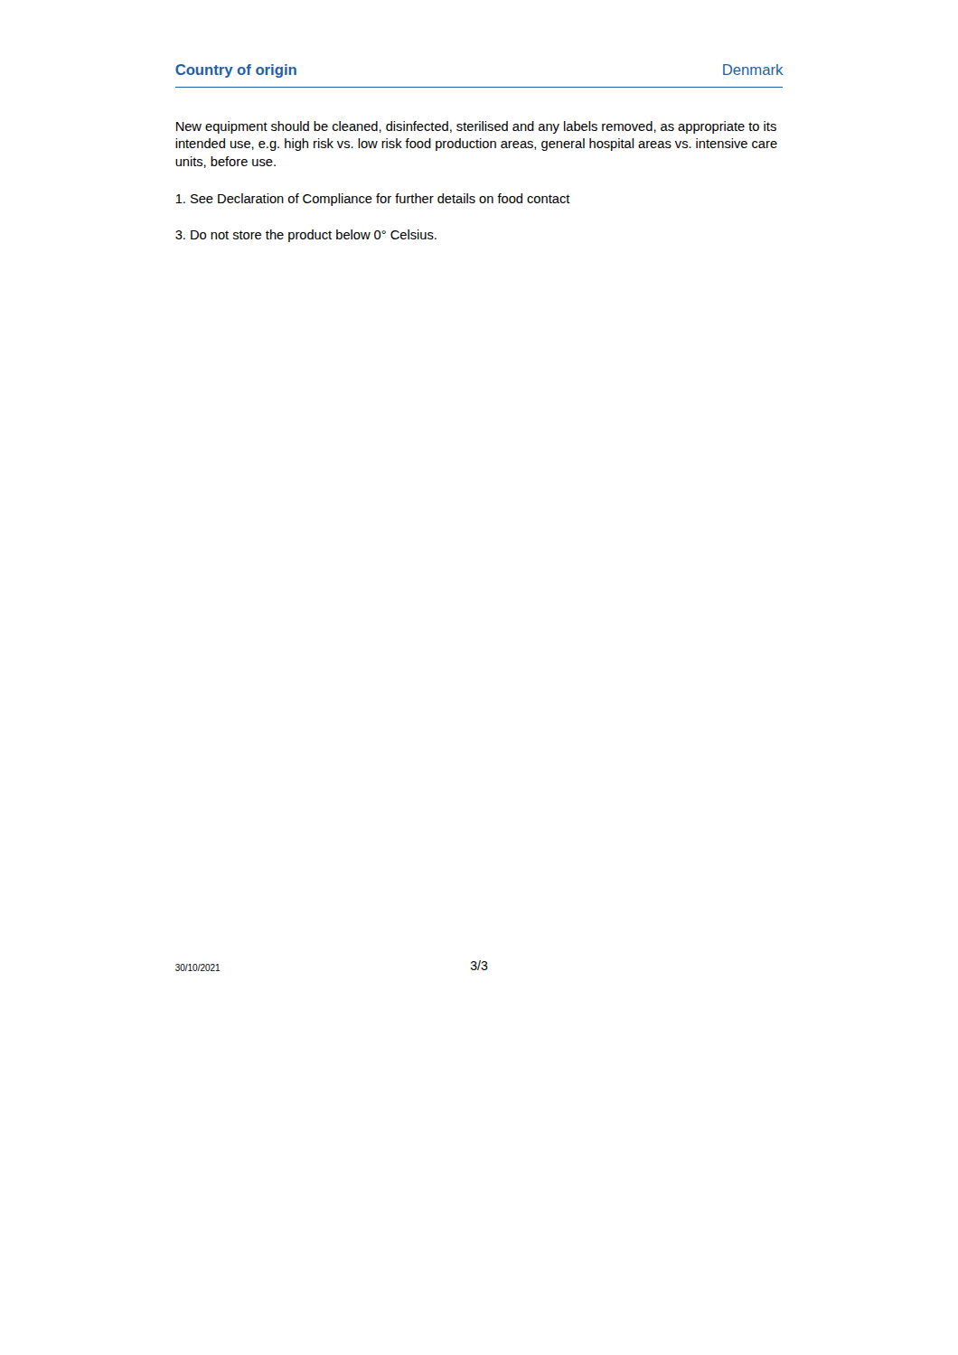Country of origin Denmark
New equipment should be cleaned, disinfected, sterilised and any labels removed, as appropriate to its intended use, e.g. high risk vs. low risk food production areas, general hospital areas vs. intensive care units, before use.
1. See Declaration of Compliance for further details on food contact
3. Do not store the product below 0° Celsius.
30/10/2021 3/3